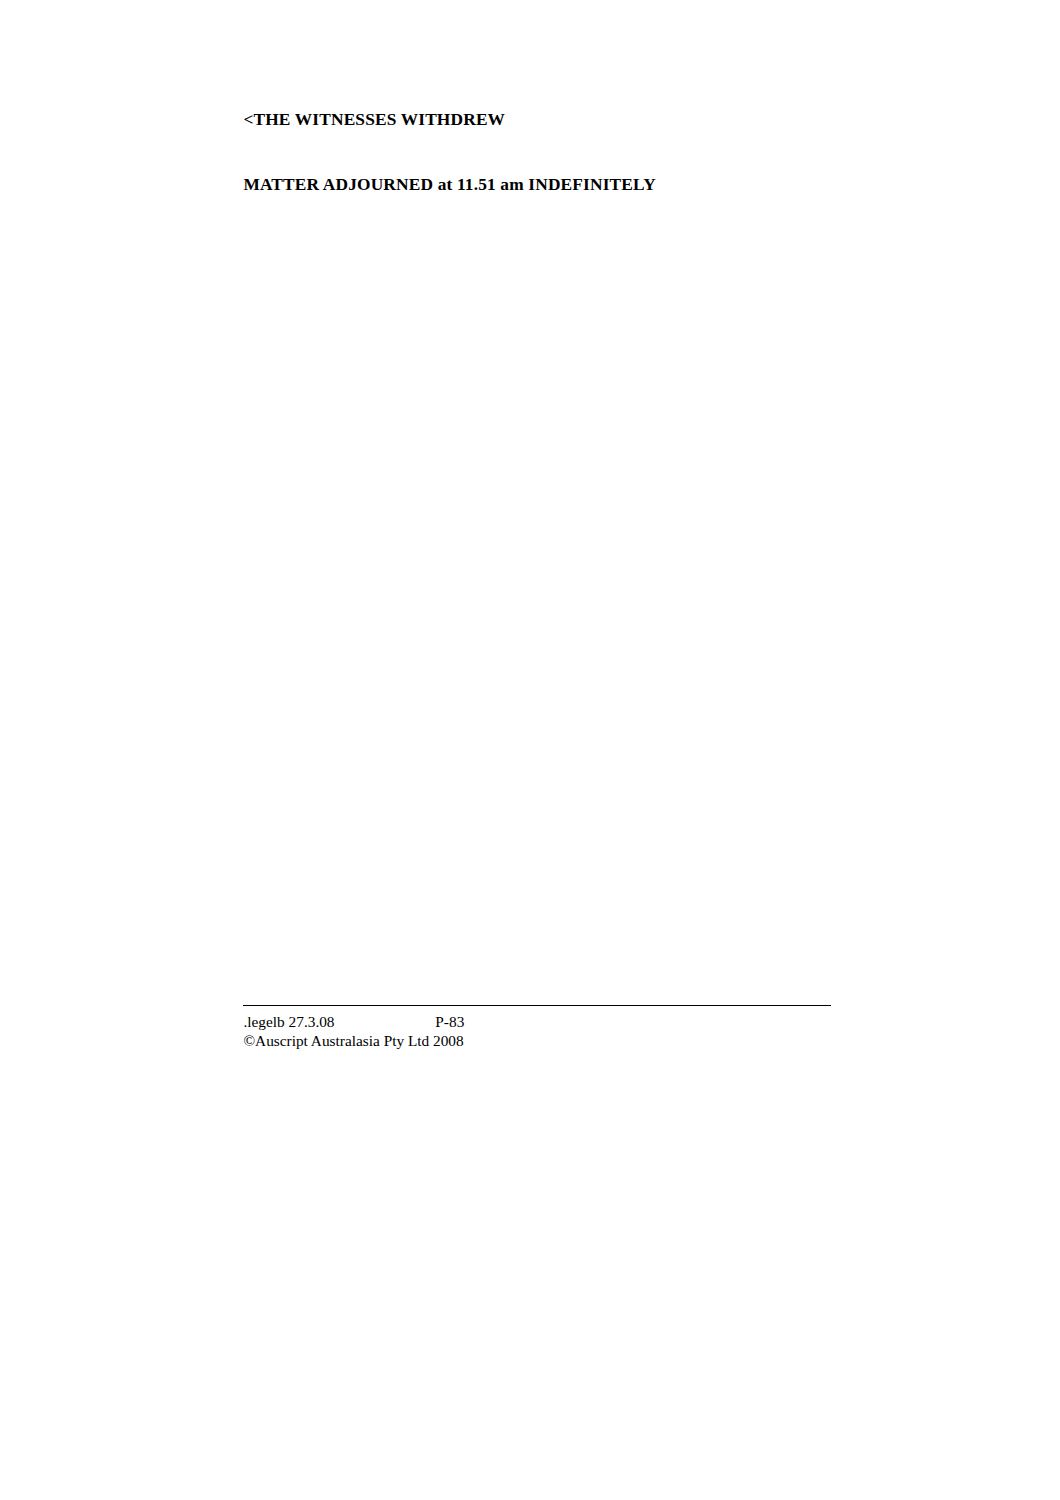<THE WITNESSES WITHDREW
MATTER ADJOURNED at 11.51 am INDEFINITELY
.legelb 27.3.08 P-83
©Auscript Australasia Pty Ltd 2008